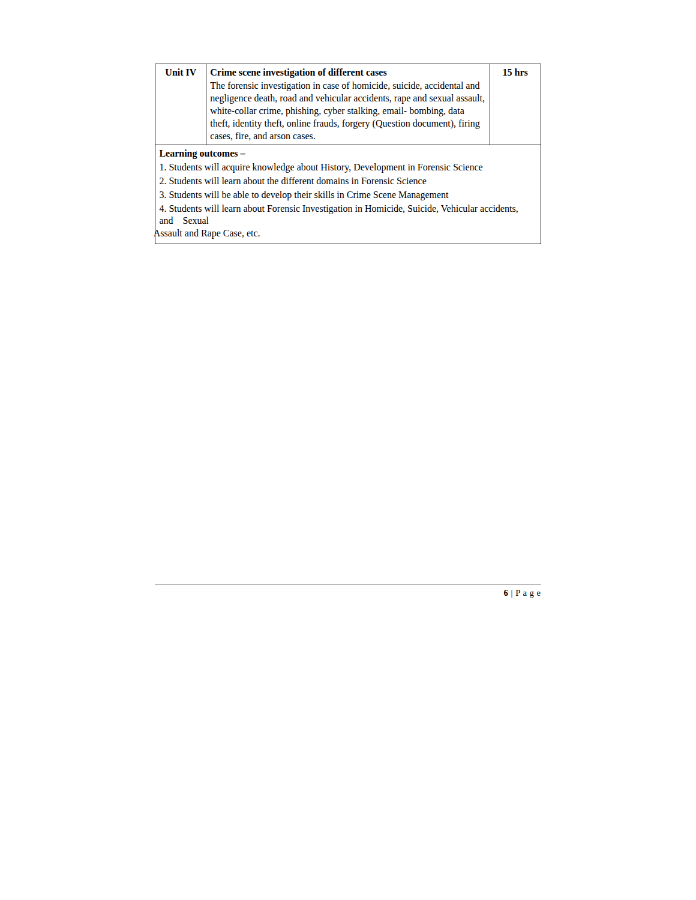| Unit IV | Crime scene investigation of different cases The forensic investigation in case of homicide, suicide, accidental and negligence death, road and vehicular accidents, rape and sexual assault, white-collar crime, phishing, cyber stalking, email- bombing, data theft, identity theft, online frauds, forgery (Question document), firing cases, fire, and arson cases. | 15 hrs |
| Learning outcomes – 1. Students will acquire knowledge about History, Development in Forensic Science 2. Students will learn about the different domains in Forensic Science 3. Students will be able to develop their skills in Crime Scene Management 4. Students will learn about Forensic Investigation in Homicide, Suicide, Vehicular accidents, and Sexual Assault and Rape Case, etc. |
6 | P a g e